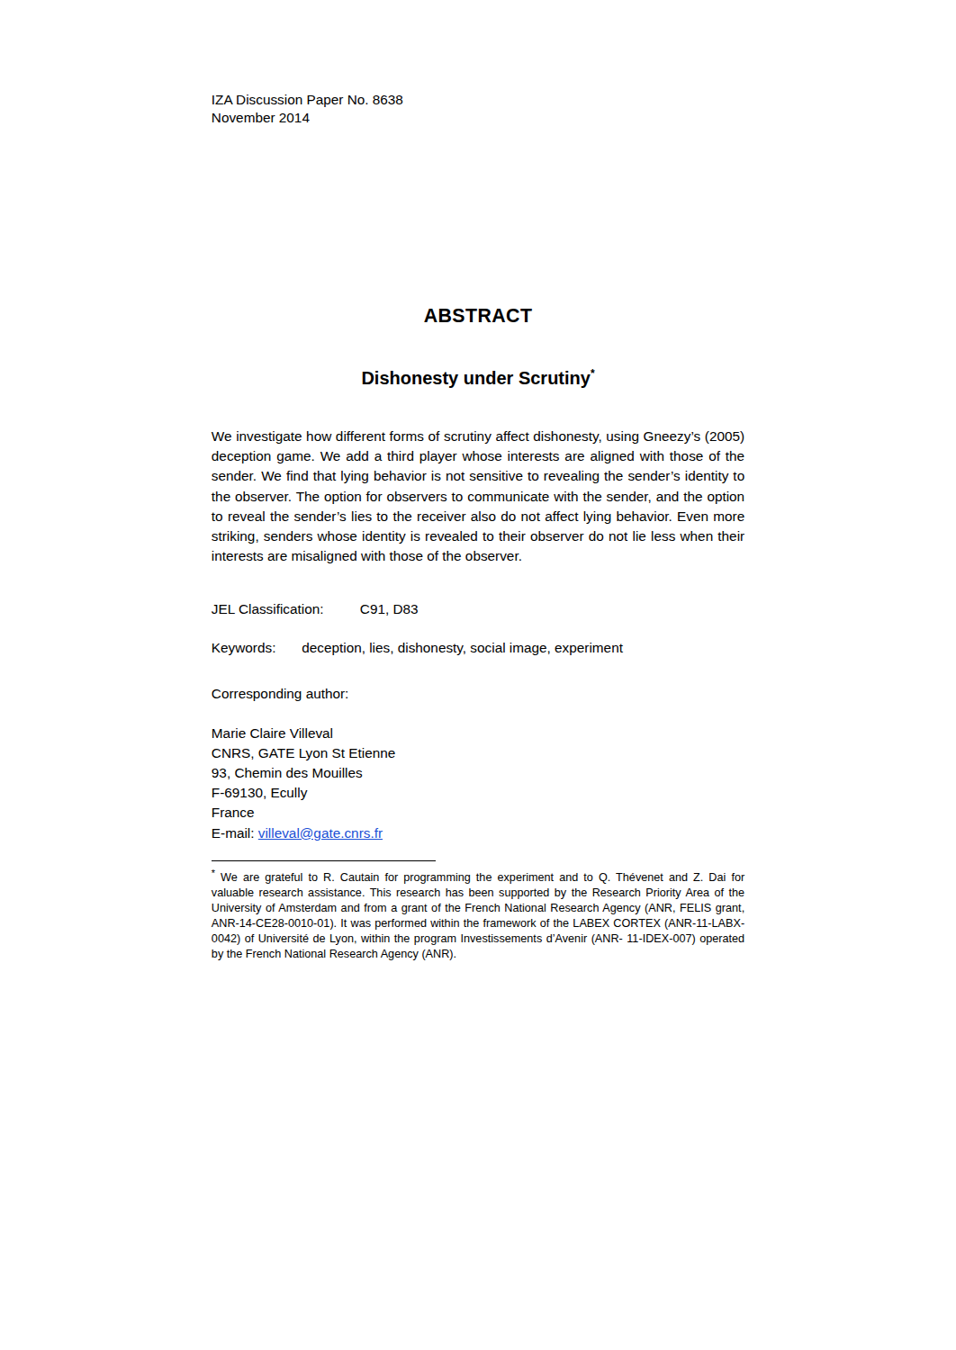IZA Discussion Paper No. 8638
November 2014
ABSTRACT
Dishonesty under Scrutiny*
We investigate how different forms of scrutiny affect dishonesty, using Gneezy’s (2005) deception game. We add a third player whose interests are aligned with those of the sender. We find that lying behavior is not sensitive to revealing the sender’s identity to the observer. The option for observers to communicate with the sender, and the option to reveal the sender’s lies to the receiver also do not affect lying behavior. Even more striking, senders whose identity is revealed to their observer do not lie less when their interests are misaligned with those of the observer.
JEL Classification: C91, D83
Keywords: deception, lies, dishonesty, social image, experiment
Corresponding author:
Marie Claire Villeval
CNRS, GATE Lyon St Etienne
93, Chemin des Mouilles
F-69130, Ecully
France
E-mail: villeval@gate.cnrs.fr
* We are grateful to R. Cautain for programming the experiment and to Q. Thévenet and Z. Dai for valuable research assistance. This research has been supported by the Research Priority Area of the University of Amsterdam and from a grant of the French National Research Agency (ANR, FELIS grant, ANR-14-CE28-0010-01). It was performed within the framework of the LABEX CORTEX (ANR-11-LABX-0042) of Université de Lyon, within the program Investissements d’Avenir (ANR- 11-IDEX-007) operated by the French National Research Agency (ANR).